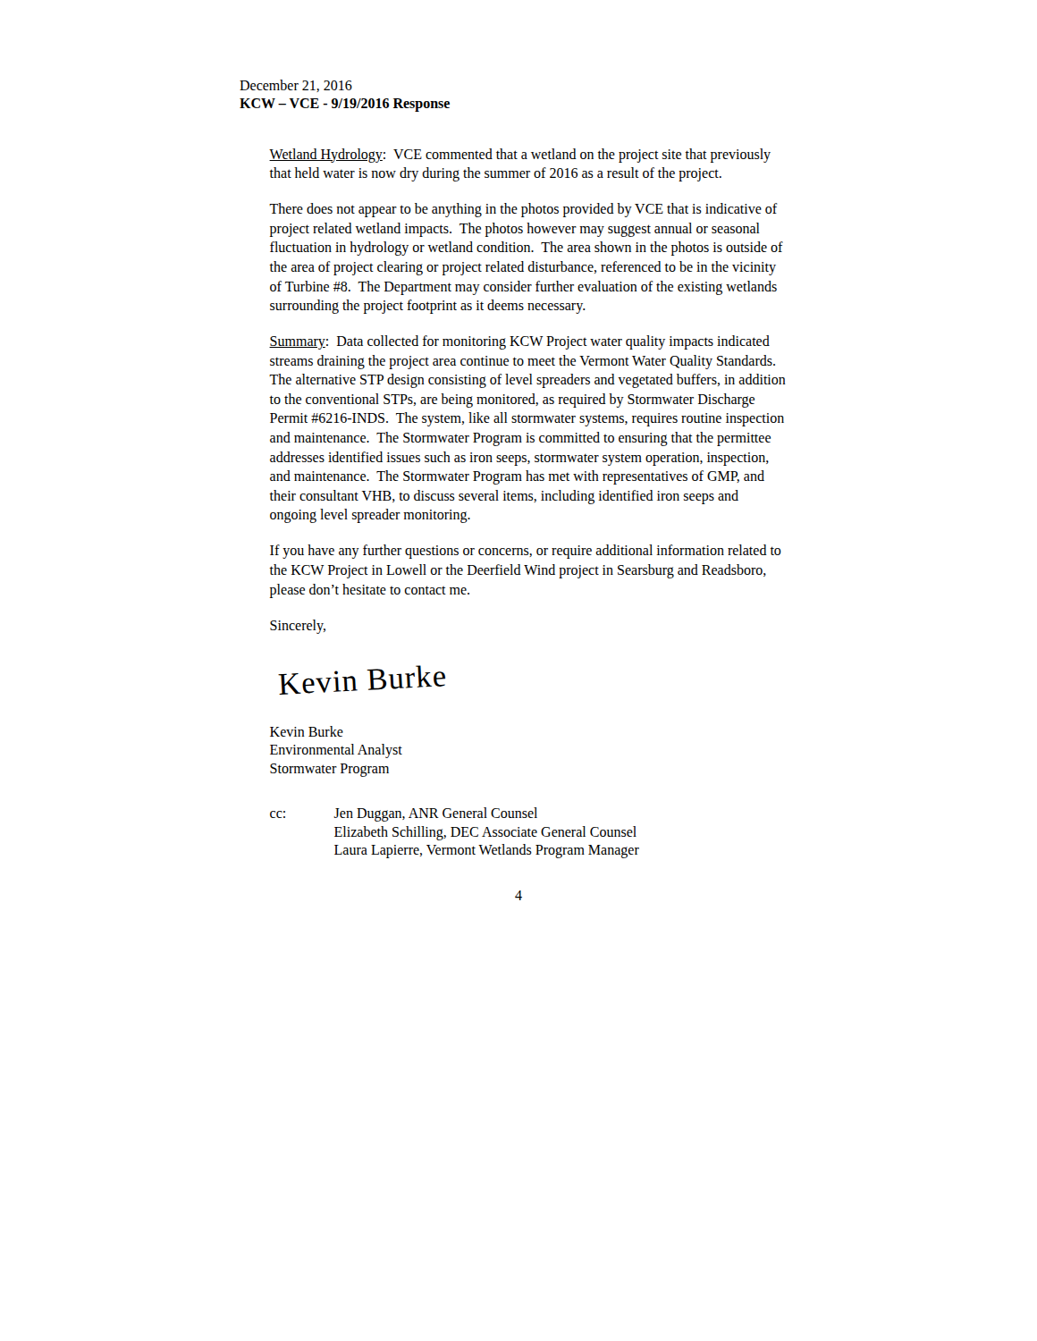December 21, 2016
KCW – VCE - 9/19/2016 Response
Wetland Hydrology: VCE commented that a wetland on the project site that previously that held water is now dry during the summer of 2016 as a result of the project.
There does not appear to be anything in the photos provided by VCE that is indicative of project related wetland impacts. The photos however may suggest annual or seasonal fluctuation in hydrology or wetland condition. The area shown in the photos is outside of the area of project clearing or project related disturbance, referenced to be in the vicinity of Turbine #8. The Department may consider further evaluation of the existing wetlands surrounding the project footprint as it deems necessary.
Summary: Data collected for monitoring KCW Project water quality impacts indicated streams draining the project area continue to meet the Vermont Water Quality Standards. The alternative STP design consisting of level spreaders and vegetated buffers, in addition to the conventional STPs, are being monitored, as required by Stormwater Discharge Permit #6216-INDS. The system, like all stormwater systems, requires routine inspection and maintenance. The Stormwater Program is committed to ensuring that the permittee addresses identified issues such as iron seeps, stormwater system operation, inspection, and maintenance. The Stormwater Program has met with representatives of GMP, and their consultant VHB, to discuss several items, including identified iron seeps and ongoing level spreader monitoring.
If you have any further questions or concerns, or require additional information related to the KCW Project in Lowell or the Deerfield Wind project in Searsburg and Readsboro, please don’t hesitate to contact me.
Sincerely,
Kevin Burke
Kevin Burke
Environmental Analyst
Stormwater Program
| cc: | Jen Duggan, ANR General Counsel Elizabeth Schilling, DEC Associate General Counsel Laura Lapierre, Vermont Wetlands Program Manager |
4